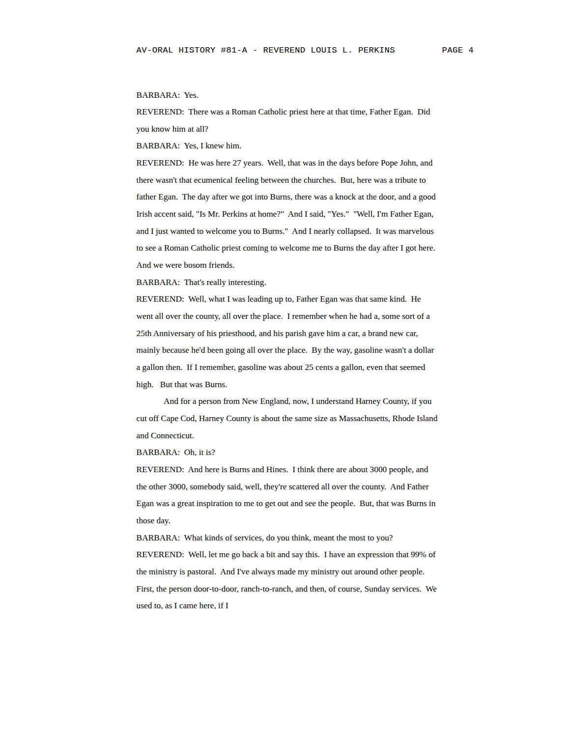AV-ORAL HISTORY #81-A - REVEREND LOUIS L. PERKINS PAGE 4
BARBARA: Yes.
REVEREND: There was a Roman Catholic priest here at that time, Father Egan. Did you know him at all?
BARBARA: Yes, I knew him.
REVEREND: He was here 27 years. Well, that was in the days before Pope John, and there wasn't that ecumenical feeling between the churches. But, here was a tribute to father Egan. The day after we got into Burns, there was a knock at the door, and a good Irish accent said, "Is Mr. Perkins at home?" And I said, "Yes." "Well, I'm Father Egan, and I just wanted to welcome you to Burns." And I nearly collapsed. It was marvelous to see a Roman Catholic priest coming to welcome me to Burns the day after I got here. And we were bosom friends.
BARBARA: That's really interesting.
REVEREND: Well, what I was leading up to, Father Egan was that same kind. He went all over the county, all over the place. I remember when he had a, some sort of a 25th Anniversary of his priesthood, and his parish gave him a car, a brand new car, mainly because he'd been going all over the place. By the way, gasoline wasn't a dollar a gallon then. If I remember, gasoline was about 25 cents a gallon, even that seemed high. But that was Burns.
And for a person from New England, now, I understand Harney County, if you cut off Cape Cod, Harney County is about the same size as Massachusetts, Rhode Island and Connecticut.
BARBARA: Oh, it is?
REVEREND: And here is Burns and Hines. I think there are about 3000 people, and the other 3000, somebody said, well, they're scattered all over the county. And Father Egan was a great inspiration to me to get out and see the people. But, that was Burns in those day.
BARBARA: What kinds of services, do you think, meant the most to you?
REVEREND: Well, let me go back a bit and say this. I have an expression that 99% of the ministry is pastoral. And I've always made my ministry out around other people. First, the person door-to-door, ranch-to-ranch, and then, of course, Sunday services. We used to, as I came here, if I